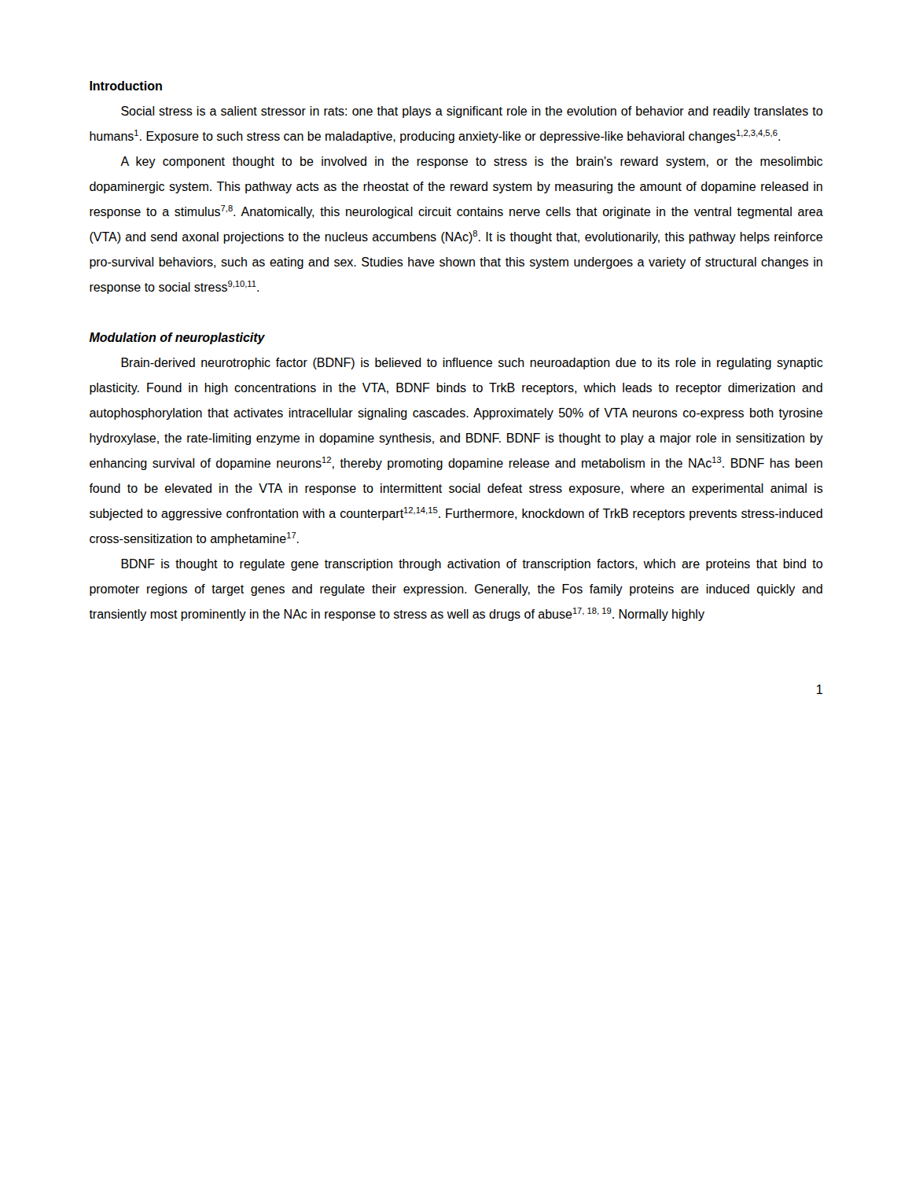Introduction
Social stress is a salient stressor in rats: one that plays a significant role in the evolution of behavior and readily translates to humans1. Exposure to such stress can be maladaptive, producing anxiety-like or depressive-like behavioral changes1,2,3,4,5,6.
A key component thought to be involved in the response to stress is the brain's reward system, or the mesolimbic dopaminergic system. This pathway acts as the rheostat of the reward system by measuring the amount of dopamine released in response to a stimulus7,8. Anatomically, this neurological circuit contains nerve cells that originate in the ventral tegmental area (VTA) and send axonal projections to the nucleus accumbens (NAc)8. It is thought that, evolutionarily, this pathway helps reinforce pro-survival behaviors, such as eating and sex. Studies have shown that this system undergoes a variety of structural changes in response to social stress9,10,11.
Modulation of neuroplasticity
Brain-derived neurotrophic factor (BDNF) is believed to influence such neuroadaption due to its role in regulating synaptic plasticity. Found in high concentrations in the VTA, BDNF binds to TrkB receptors, which leads to receptor dimerization and autophosphorylation that activates intracellular signaling cascades. Approximately 50% of VTA neurons co-express both tyrosine hydroxylase, the rate-limiting enzyme in dopamine synthesis, and BDNF. BDNF is thought to play a major role in sensitization by enhancing survival of dopamine neurons12, thereby promoting dopamine release and metabolism in the NAc13. BDNF has been found to be elevated in the VTA in response to intermittent social defeat stress exposure, where an experimental animal is subjected to aggressive confrontation with a counterpart12,14,15. Furthermore, knockdown of TrkB receptors prevents stress-induced cross-sensitization to amphetamine17.
BDNF is thought to regulate gene transcription through activation of transcription factors, which are proteins that bind to promoter regions of target genes and regulate their expression. Generally, the Fos family proteins are induced quickly and transiently most prominently in the NAc in response to stress as well as drugs of abuse17, 18, 19. Normally highly
1